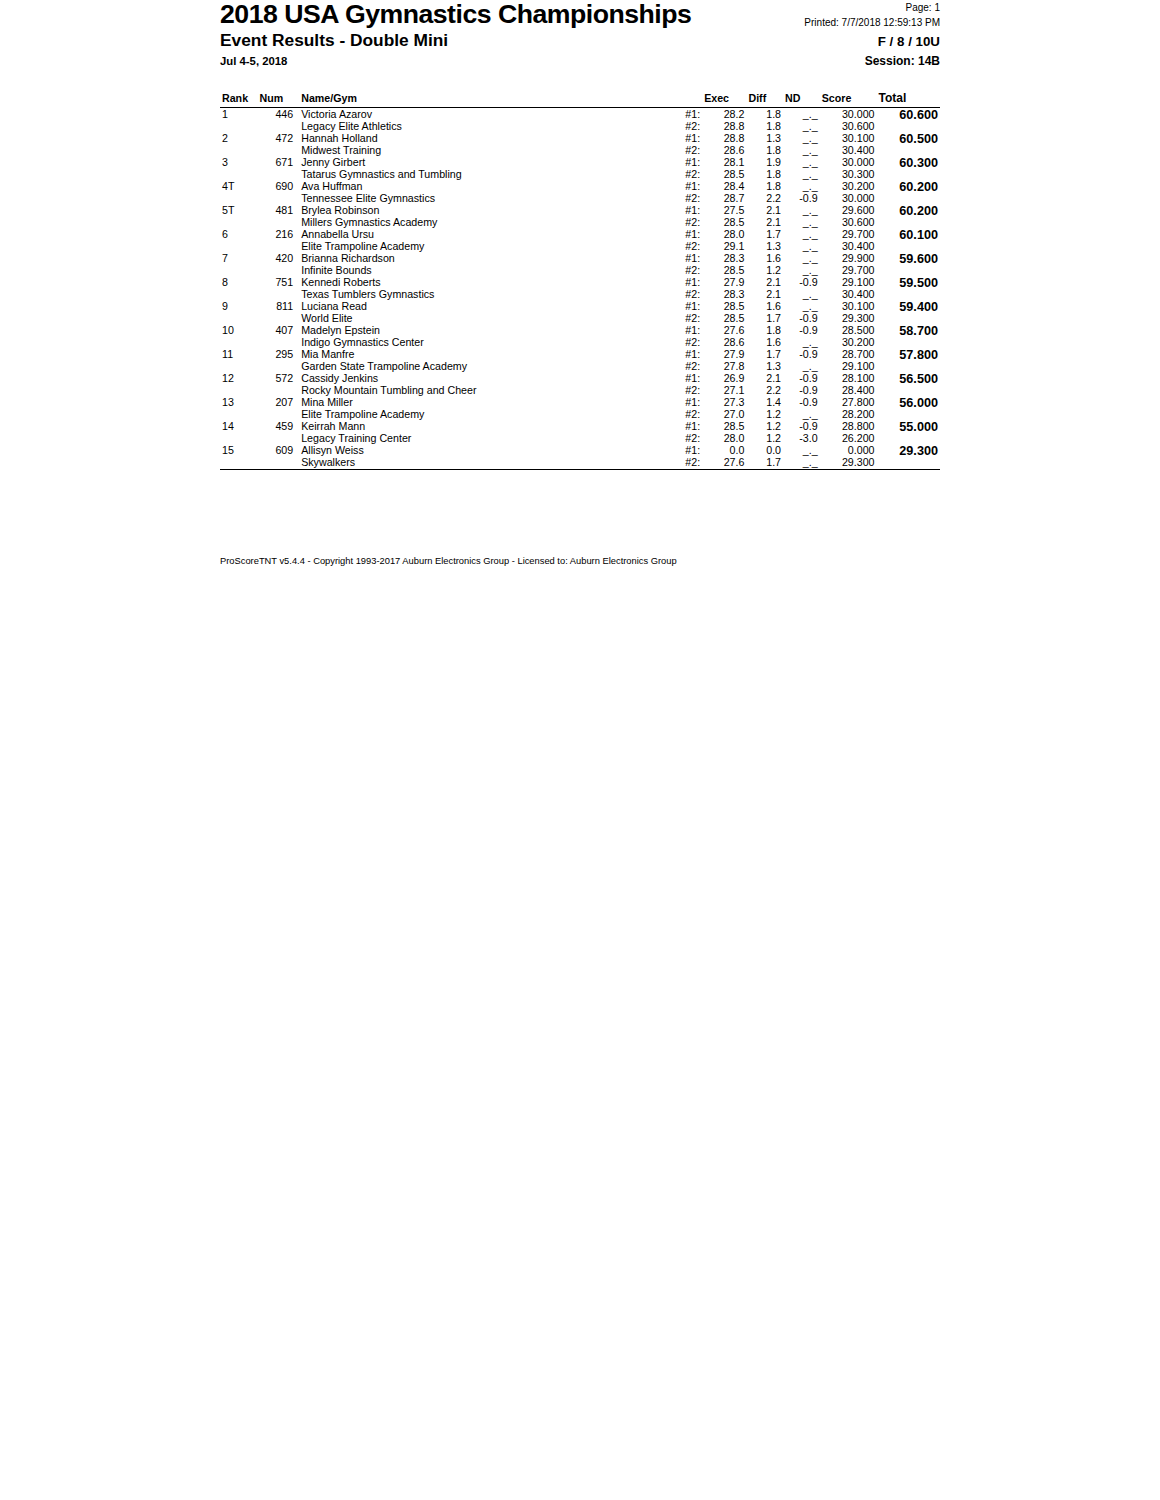Page: 1
Printed: 7/7/2018 12:59:13 PM
F / 8 / 10U
Session: 14B
2018 USA Gymnastics Championships
Event Results - Double Mini
Jul 4-5, 2018
| Rank | Num | Name/Gym | | Exec | Diff | ND | Score | Total |
| --- | --- | --- | --- | --- | --- | --- | --- | --- |
| 1 | 446 | Victoria Azarov | #1: | 28.2 | 1.8 | _._ | 30.000 | 60.600 |
| | | Legacy Elite Athletics | #2: | 28.8 | 1.8 | _._ | 30.600 |
| 2 | 472 | Hannah Holland | #1: | 28.8 | 1.3 | _._ | 30.100 | 60.500 |
| | | Midwest Training | #2: | 28.6 | 1.8 | _._ | 30.400 |
| 3 | 671 | Jenny Girbert | #1: | 28.1 | 1.9 | _._ | 30.000 | 60.300 |
| | | Tatarus Gymnastics and Tumbling | #2: | 28.5 | 1.8 | _._ | 30.300 |
| 4T | 690 | Ava Huffman | #1: | 28.4 | 1.8 | _._ | 30.200 | 60.200 |
| | | Tennessee Elite Gymnastics | #2: | 28.7 | 2.2 | -0.9 | 30.000 |
| 5T | 481 | Brylea Robinson | #1: | 27.5 | 2.1 | _._ | 29.600 | 60.200 |
| | | Millers Gymnastics Academy | #2: | 28.5 | 2.1 | _._ | 30.600 |
| 6 | 216 | Annabella Ursu | #1: | 28.0 | 1.7 | _._ | 29.700 | 60.100 |
| | | Elite Trampoline Academy | #2: | 29.1 | 1.3 | _._ | 30.400 |
| 7 | 420 | Brianna Richardson | #1: | 28.3 | 1.6 | _._ | 29.900 | 59.600 |
| | | Infinite Bounds | #2: | 28.5 | 1.2 | _._ | 29.700 |
| 8 | 751 | Kennedi Roberts | #1: | 27.9 | 2.1 | -0.9 | 29.100 | 59.500 |
| | | Texas Tumblers Gymnastics | #2: | 28.3 | 2.1 | _._ | 30.400 |
| 9 | 811 | Luciana Read | #1: | 28.5 | 1.6 | _._ | 30.100 | 59.400 |
| | | World Elite | #2: | 28.5 | 1.7 | -0.9 | 29.300 |
| 10 | 407 | Madelyn Epstein | #1: | 27.6 | 1.8 | -0.9 | 28.500 | 58.700 |
| | | Indigo Gymnastics Center | #2: | 28.6 | 1.6 | _._ | 30.200 |
| 11 | 295 | Mia Manfre | #1: | 27.9 | 1.7 | -0.9 | 28.700 | 57.800 |
| | | Garden State Trampoline Academy | #2: | 27.8 | 1.3 | _._ | 29.100 |
| 12 | 572 | Cassidy Jenkins | #1: | 26.9 | 2.1 | -0.9 | 28.100 | 56.500 |
| | | Rocky Mountain Tumbling and Cheer | #2: | 27.1 | 2.2 | -0.9 | 28.400 |
| 13 | 207 | Mina Miller | #1: | 27.3 | 1.4 | -0.9 | 27.800 | 56.000 |
| | | Elite Trampoline Academy | #2: | 27.0 | 1.2 | _._ | 28.200 |
| 14 | 459 | Keirrah Mann | #1: | 28.5 | 1.2 | -0.9 | 28.800 | 55.000 |
| | | Legacy Training Center | #2: | 28.0 | 1.2 | -3.0 | 26.200 |
| 15 | 609 | Allisyn Weiss | #1: | 0.0 | 0.0 | _._ | 0.000 | 29.300 |
| | | Skywalkers | #2: | 27.6 | 1.7 | _._ | 29.300 |
ProScoreTNT v5.4.4 - Copyright 1993-2017 Auburn Electronics Group - Licensed to: Auburn Electronics Group